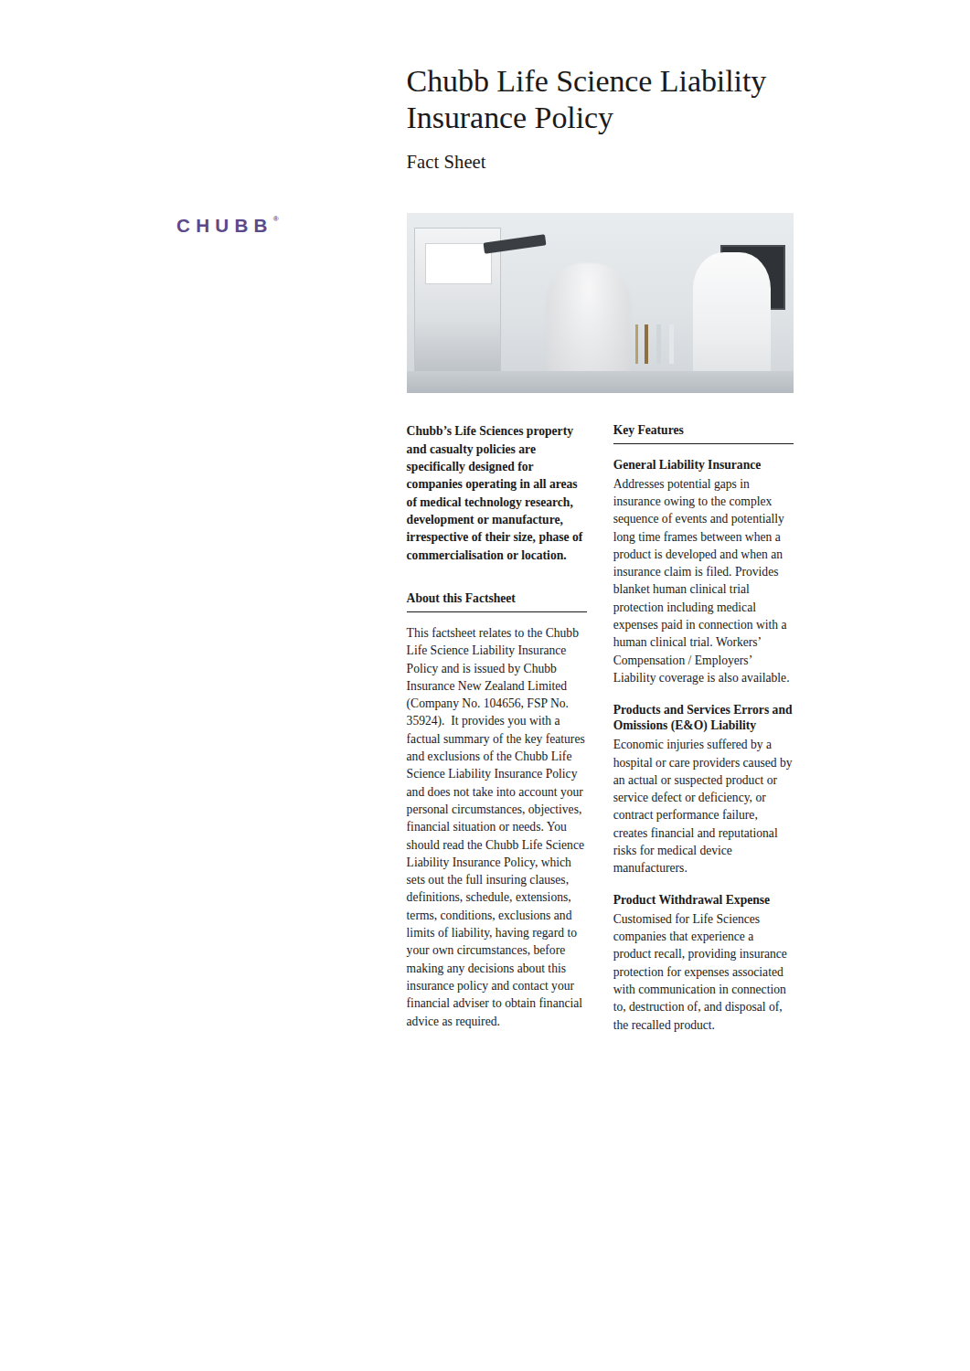Chubb Life Science Liability
Insurance Policy
Fact Sheet
CHUBB®
Chubb’s Life Sciences property and casualty policies are specifically designed for companies operating in all areas of medical technology research, development or manufacture, irrespective of their size, phase of commercialisation or location.
About this Factsheet
This factsheet relates to the Chubb Life Science Liability Insurance Policy and is issued by Chubb Insurance New Zealand Limited (Company No. 104656, FSP No. 35924). It provides you with a factual summary of the key features and exclusions of the Chubb Life Science Liability Insurance Policy and does not take into account your personal circumstances, objectives, financial situation or needs. You should read the Chubb Life Science Liability Insurance Policy, which sets out the full insuring clauses, definitions, schedule, extensions, terms, conditions, exclusions and limits of liability, having regard to your own circumstances, before making any decisions about this insurance policy and contact your financial adviser to obtain financial advice as required.
Key Features
General Liability Insurance
Addresses potential gaps in insurance owing to the complex sequence of events and potentially long time frames between when a product is developed and when an insurance claim is filed. Provides blanket human clinical trial protection including medical expenses paid in connection with a human clinical trial. Workers’ Compensation / Employers’ Liability coverage is also available.
Products and Services Errors and Omissions (E&O) Liability
Economic injuries suffered by a hospital or care providers caused by an actual or suspected product or service defect or deficiency, or contract performance failure, creates financial and reputational risks for medical device manufacturers.
Product Withdrawal Expense
Customised for Life Sciences companies that experience a product recall, providing insurance protection for expenses associated with communication in connection to, destruction of, and disposal of, the recalled product.